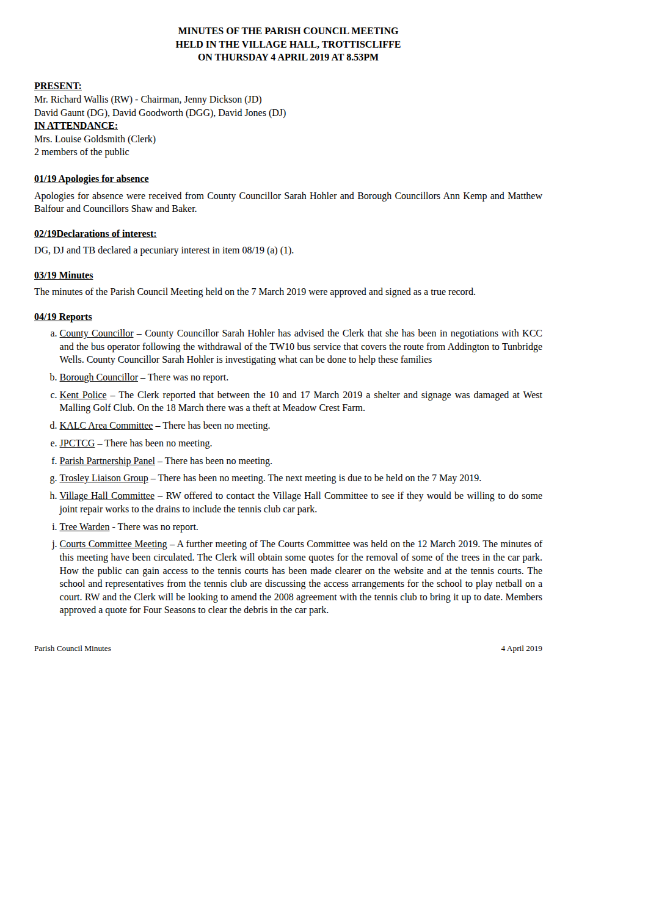Minutes of the Parish Council Meeting
Held in the Village Hall, Trottiscliffe
On Thursday 4 April 2019 at 8.53pm
PRESENT:
Mr. Richard Wallis (RW) - Chairman, Jenny Dickson (JD)
David Gaunt (DG), David Goodworth (DGG), David Jones (DJ)
IN ATTENDANCE:
Mrs. Louise Goldsmith (Clerk)
2 members of the public
01/19 Apologies for absence
Apologies for absence were received from County Councillor Sarah Hohler and Borough Councillors Ann Kemp and Matthew Balfour and Councillors Shaw and Baker.
02/19Declarations of interest:
DG, DJ and TB declared a pecuniary interest in item 08/19 (a) (1).
03/19 Minutes
The minutes of the Parish Council Meeting held on the 7 March 2019 were approved and signed as a true record.
04/19 Reports
County Councillor – County Councillor Sarah Hohler has advised the Clerk that she has been in negotiations with KCC and the bus operator following the withdrawal of the TW10 bus service that covers the route from Addington to Tunbridge Wells. County Councillor Sarah Hohler is investigating what can be done to help these families
Borough Councillor – There was no report.
Kent Police – The Clerk reported that between the 10 and 17 March 2019 a shelter and signage was damaged at West Malling Golf Club. On the 18 March there was a theft at Meadow Crest Farm.
KALC Area Committee – There has been no meeting.
JPCTCG – There has been no meeting.
Parish Partnership Panel – There has been no meeting.
Trosley Liaison Group – There has been no meeting. The next meeting is due to be held on the 7 May 2019.
Village Hall Committee – RW offered to contact the Village Hall Committee to see if they would be willing to do some joint repair works to the drains to include the tennis club car park.
Tree Warden - There was no report.
Courts Committee Meeting – A further meeting of The Courts Committee was held on the 12 March 2019. The minutes of this meeting have been circulated. The Clerk will obtain some quotes for the removal of some of the trees in the car park. How the public can gain access to the tennis courts has been made clearer on the website and at the tennis courts. The school and representatives from the tennis club are discussing the access arrangements for the school to play netball on a court. RW and the Clerk will be looking to amend the 2008 agreement with the tennis club to bring it up to date. Members approved a quote for Four Seasons to clear the debris in the car park.
Parish Council Minutes 4 April 2019